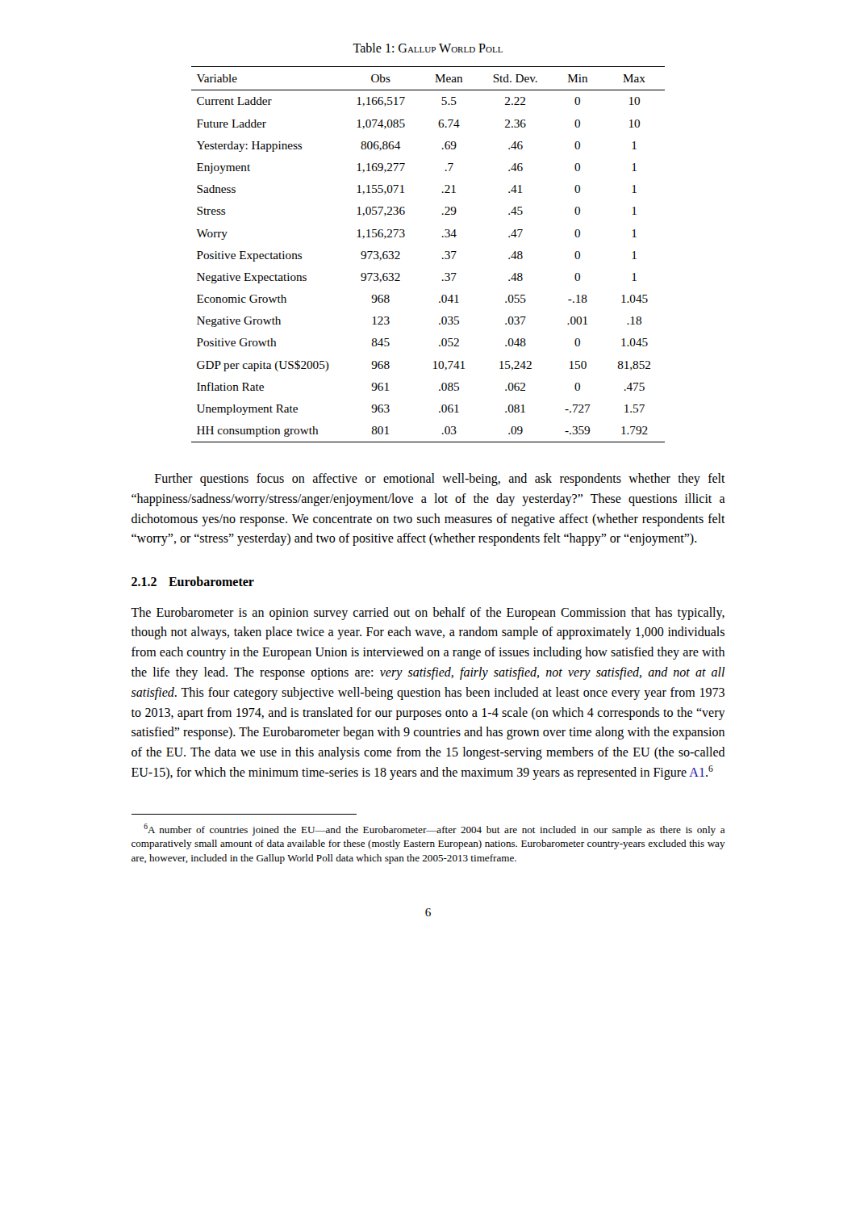Table 1: Gallup World Poll
| Variable | Obs | Mean | Std. Dev. | Min | Max |
| --- | --- | --- | --- | --- | --- |
| Current Ladder | 1,166,517 | 5.5 | 2.22 | 0 | 10 |
| Future Ladder | 1,074,085 | 6.74 | 2.36 | 0 | 10 |
| Yesterday: Happiness | 806,864 | .69 | .46 | 0 | 1 |
| Enjoyment | 1,169,277 | .7 | .46 | 0 | 1 |
| Sadness | 1,155,071 | .21 | .41 | 0 | 1 |
| Stress | 1,057,236 | .29 | .45 | 0 | 1 |
| Worry | 1,156,273 | .34 | .47 | 0 | 1 |
| Positive Expectations | 973,632 | .37 | .48 | 0 | 1 |
| Negative Expectations | 973,632 | .37 | .48 | 0 | 1 |
| Economic Growth | 968 | .041 | .055 | -.18 | 1.045 |
| Negative Growth | 123 | .035 | .037 | .001 | .18 |
| Positive Growth | 845 | .052 | .048 | 0 | 1.045 |
| GDP per capita (US$2005) | 968 | 10,741 | 15,242 | 150 | 81,852 |
| Inflation Rate | 961 | .085 | .062 | 0 | .475 |
| Unemployment Rate | 963 | .061 | .081 | -.727 | 1.57 |
| HH consumption growth | 801 | .03 | .09 | -.359 | 1.792 |
Further questions focus on affective or emotional well-being, and ask respondents whether they felt “happiness/sadness/worry/stress/anger/enjoyment/love a lot of the day yesterday?” These questions illicit a dichotomous yes/no response. We concentrate on two such measures of negative affect (whether respondents felt “worry”, or “stress” yesterday) and two of positive affect (whether respondents felt “happy” or “enjoyment”).
2.1.2 Eurobarometer
The Eurobarometer is an opinion survey carried out on behalf of the European Commission that has typically, though not always, taken place twice a year. For each wave, a random sample of approximately 1,000 individuals from each country in the European Union is interviewed on a range of issues including how satisfied they are with the life they lead. The response options are: very satisfied, fairly satisfied, not very satisfied, and not at all satisfied. This four category subjective well-being question has been included at least once every year from 1973 to 2013, apart from 1974, and is translated for our purposes onto a 1-4 scale (on which 4 corresponds to the “very satisfied” response). The Eurobarometer began with 9 countries and has grown over time along with the expansion of the EU. The data we use in this analysis come from the 15 longest-serving members of the EU (the so-called EU-15), for which the minimum time-series is 18 years and the maximum 39 years as represented in Figure A1.6
6A number of countries joined the EU—and the Eurobarometer—after 2004 but are not included in our sample as there is only a comparatively small amount of data available for these (mostly Eastern European) nations. Eurobarometer country-years excluded this way are, however, included in the Gallup World Poll data which span the 2005-2013 timeframe.
6